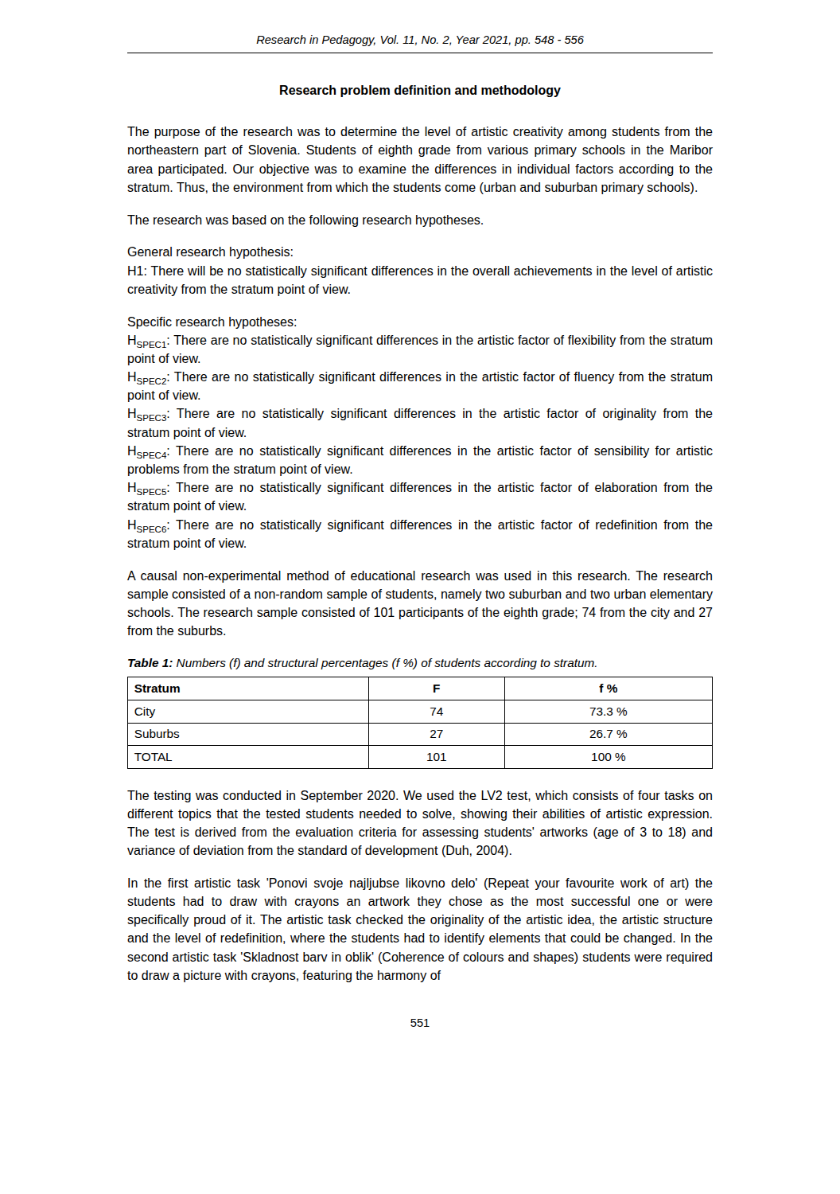Research in Pedagogy, Vol. 11, No. 2, Year 2021, pp. 548 - 556
Research problem definition and methodology
The purpose of the research was to determine the level of artistic creativity among students from the northeastern part of Slovenia. Students of eighth grade from various primary schools in the Maribor area participated. Our objective was to examine the differences in individual factors according to the stratum. Thus, the environment from which the students come (urban and suburban primary schools).
The research was based on the following research hypotheses.
General research hypothesis:
H1: There will be no statistically significant differences in the overall achievements in the level of artistic creativity from the stratum point of view.
Specific research hypotheses:
HSPEC1: There are no statistically significant differences in the artistic factor of flexibility from the stratum point of view.
HSPEC2: There are no statistically significant differences in the artistic factor of fluency from the stratum point of view.
HSPEC3: There are no statistically significant differences in the artistic factor of originality from the stratum point of view.
HSPEC4: There are no statistically significant differences in the artistic factor of sensibility for artistic problems from the stratum point of view.
HSPEC5: There are no statistically significant differences in the artistic factor of elaboration from the stratum point of view.
HSPEC6: There are no statistically significant differences in the artistic factor of redefinition from the stratum point of view.
A causal non-experimental method of educational research was used in this research. The research sample consisted of a non-random sample of students, namely two suburban and two urban elementary schools. The research sample consisted of 101 participants of the eighth grade; 74 from the city and 27 from the suburbs.
Table 1: Numbers (f) and structural percentages (f %) of students according to stratum.
| Stratum | F | f % |
| --- | --- | --- |
| City | 74 | 73.3 % |
| Suburbs | 27 | 26.7 % |
| TOTAL | 101 | 100 % |
The testing was conducted in September 2020. We used the LV2 test, which consists of four tasks on different topics that the tested students needed to solve, showing their abilities of artistic expression. The test is derived from the evaluation criteria for assessing students' artworks (age of 3 to 18) and variance of deviation from the standard of development (Duh, 2004).
In the first artistic task 'Ponovi svoje najljubse likovno delo' (Repeat your favourite work of art) the students had to draw with crayons an artwork they chose as the most successful one or were specifically proud of it. The artistic task checked the originality of the artistic idea, the artistic structure and the level of redefinition, where the students had to identify elements that could be changed. In the second artistic task 'Skladnost barv in oblik' (Coherence of colours and shapes) students were required to draw a picture with crayons, featuring the harmony of
551